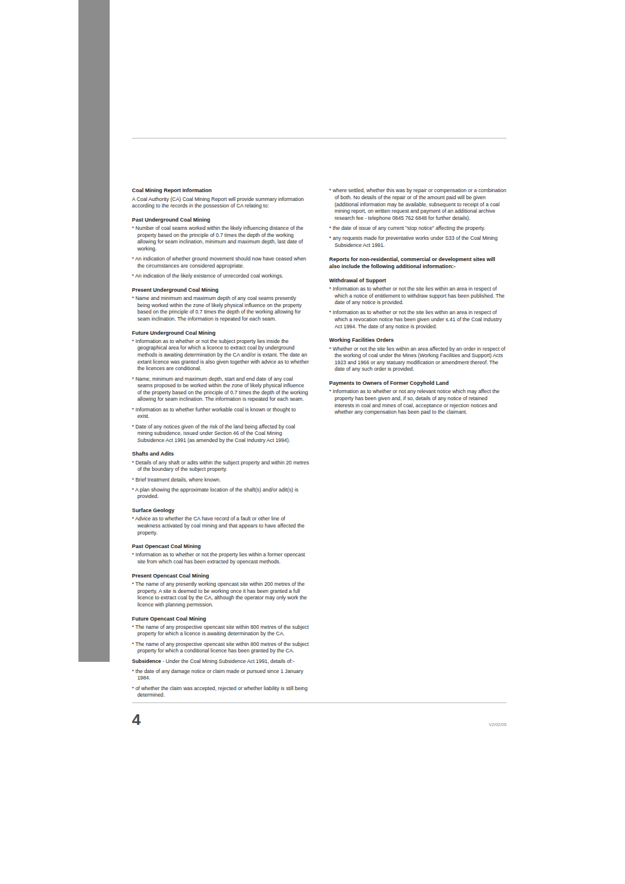Coal Mining Report Information
A Coal Authority (CA) Coal Mining Report will provide summary information according to the records in the possession of CA relating to:
Past Underground Coal Mining
* Number of coal seams worked within the likely influencing distance of the property based on the principle of 0.7 times the depth of the working allowing for seam inclination, minimum and maximum depth, last date of working.
* An indication of whether ground movement should now have ceased when the circumstances are considered appropriate.
* An indication of the likely existence of unrecorded coal workings.
Present Underground Coal Mining
* Name and minimum and maximum depth of any coal seams presently being worked within the zone of likely physical influence on the property based on the principle of 0.7 times the depth of the working allowing for seam inclination. The information is repeated for each seam.
Future Underground Coal Mining
* Information as to whether or not the subject property lies inside the geographical area for which a licence to extract coal by underground methods is awaiting determination by the CA and/or is extant. The date an extant licence was granted is also given together with advice as to whether the licences are conditional.
* Name, minimum and maximum depth, start and end date of any coal seams proposed to be worked within the zone of likely physical influence of the property based on the principle of 0.7 times the depth of the working allowing for seam inclination. The information is repeated for each seam.
* Information as to whether further workable coal is known or thought to exist.
* Date of any notices given of the risk of the land being affected by coal mining subsidence, issued under Section 46 of the Coal Mining Subsidence Act 1991 (as amended by the Coal Industry Act 1994).
Shafts and Adits
* Details of any shaft or adits within the subject property and within 20 metres of the boundary of the subject property.
* Brief treatment details, where known.
* A plan showing the approximate location of the shaft(s) and/or adit(s) is provided.
Surface Geology
* Advice as to whether the CA have record of a fault or other line of weakness activated by coal mining and that appears to have affected the property.
Past Opencast Coal Mining
* Information as to whether or not the property lies within a former opencast site from which coal has been extracted by opencast methods.
Present Opencast Coal Mining
* The name of any presently working opencast site within 200 metres of the property. A site is deemed to be working once it has been granted a full licence to extract coal by the CA, although the operator may only work the licence with planning permission.
Future Opencast Coal Mining
* The name of any prospective opencast site within 800 metres of the subject property for which a licence is awaiting determination by the CA.
* The name of any prospective opencast site within 800 metres of the subject property for which a conditional licence has been granted by the CA.
Subsidence - Under the Coal Mining Subsidence Act 1991, details of:-
* the date of any damage notice or claim made or pursued since 1 January 1984.
* of whether the claim was accepted, rejected or whether liability is still being determined.
* where settled, whether this was by repair or compensation or a combination of both. No details of the repair or of the amount paid will be given (additional information may be available, subsequent to receipt of a coal mining report, on written request and payment of an additional archive research fee - telephone 0845 762 6848 for further details).
* the date of issue of any current "stop notice" affecting the property.
* any requests made for preventative works under S33 of the Coal Mining Subsidence Act 1991.
Reports for non-residential, commercial or development sites will also include the following additional information:-
Withdrawal of Support
* Information as to whether or not the site lies within an area in respect of which a notice of entitlement to withdraw support has been published. The date of any notice is provided.
* Information as to whether or not the site lies within an area in respect of which a revocation notice has been given under s.41 of the Coal Industry Act 1994. The date of any notice is provided.
Working Facilities Orders
* Whether or not the site lies within an area affected by an order in respect of the working of coal under the Mines (Working Facilities and Support) Acts 1923 and 1966 or any statuary modification or amendment thereof. The date of any such order is provided.
Payments to Owners of Former Copyhold Land
* Information as to whether or not any relevant notice which may affect the property has been given and, if so, details of any notice of retained interests in coal and mines of coal, acceptance or rejection notices and whether any compensation has been paid to the claimant.
4
V2/02/05